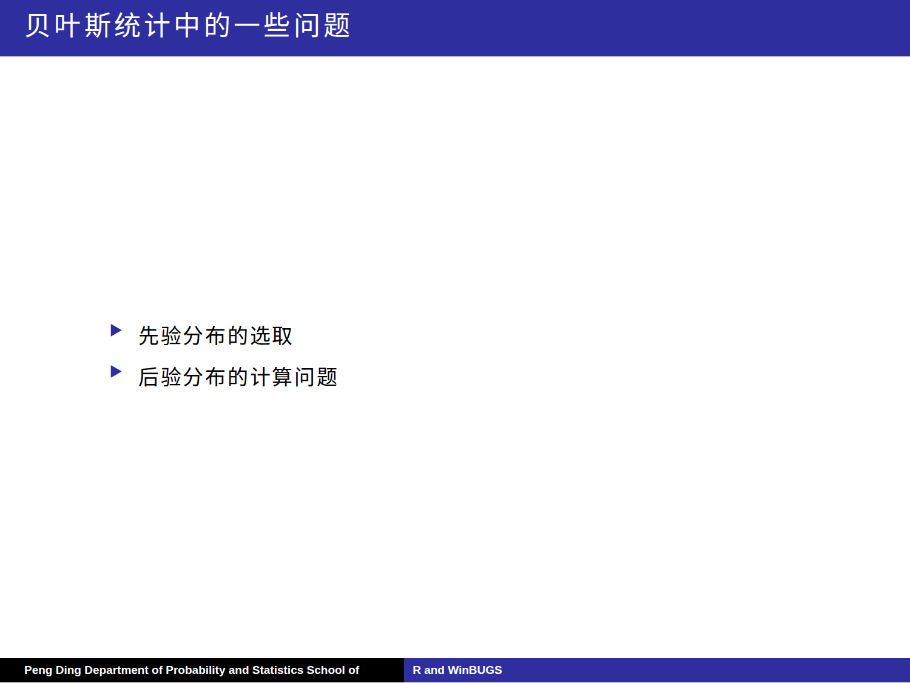贝叶斯统计中的一些问题
先验分布的选取
后验分布的计算问题
Peng Ding Department of Probability and Statistics School of
R and WinBUGS